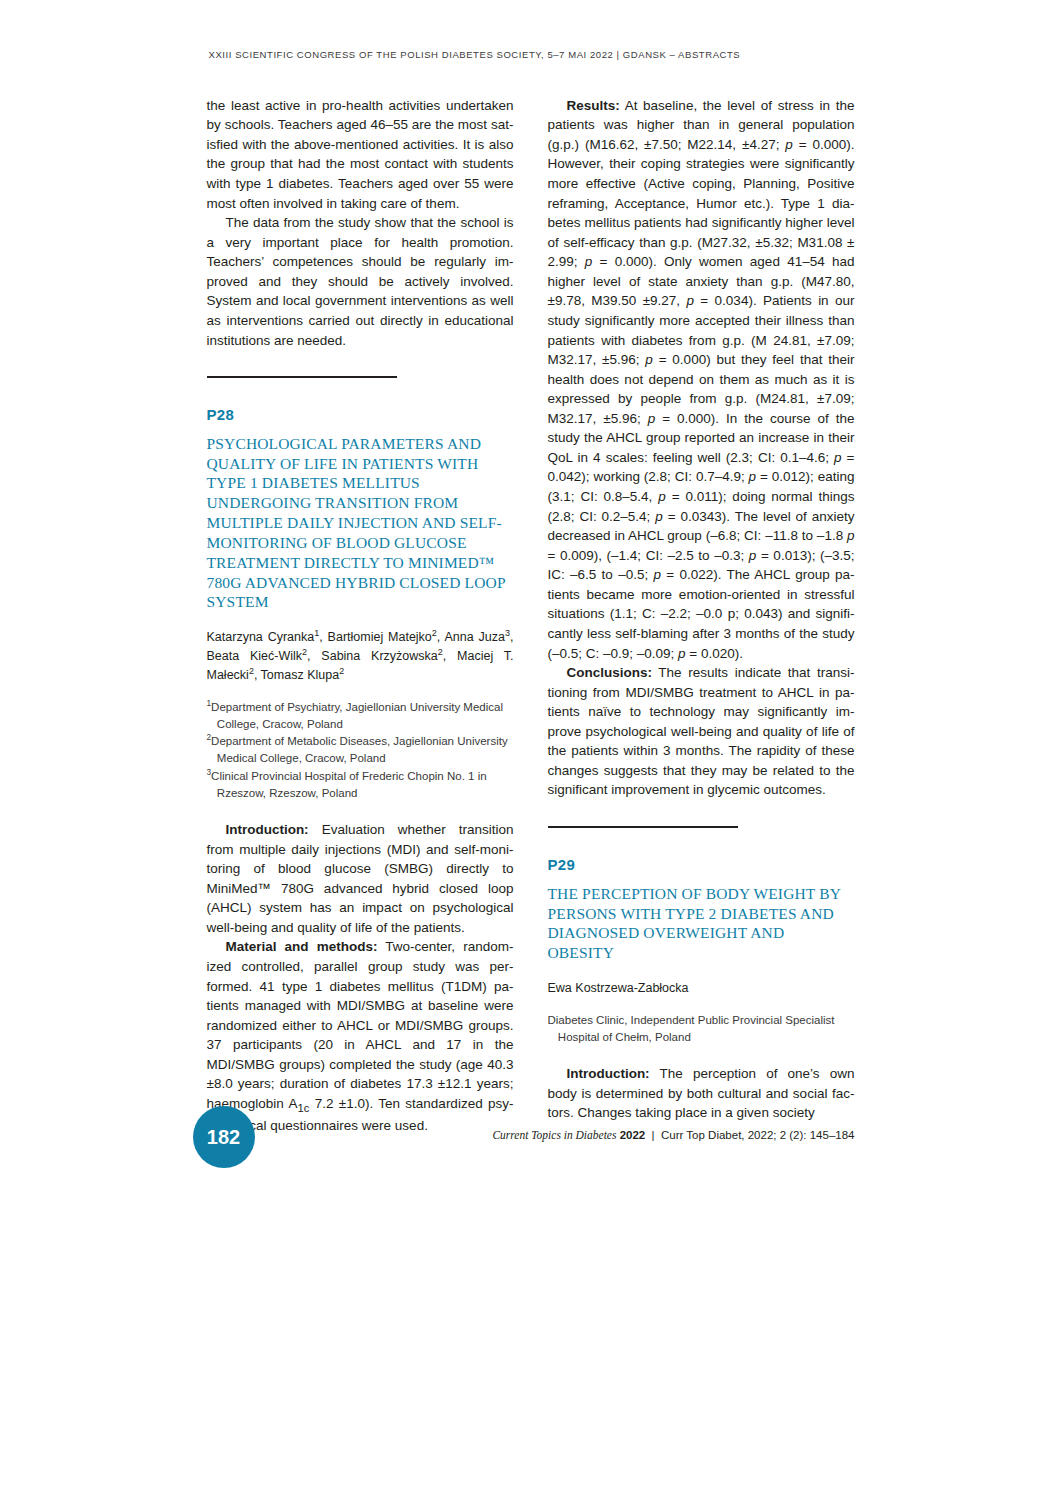XXIII Scientific Congress of the Polish Diabetes Society, 5–7 Mai 2022 | Gdansk – Abstracts
the least active in pro-health activities undertaken by schools. Teachers aged 46–55 are the most satisfied with the above-mentioned activities. It is also the group that had the most contact with students with type 1 diabetes. Teachers aged over 55 were most often involved in taking care of them.
The data from the study show that the school is a very important place for health promotion. Teachers’ competences should be regularly improved and they should be actively involved. System and local government interventions as well as interventions carried out directly in educational institutions are needed.
P28
Psychological parameters and quality of life in patients with type 1 diabetes mellitus undergoing transition from multiple daily injection and self-monitoring of blood glucose treatment directly to MiniMed™ 780G advanced hybrid closed loop system
Katarzyna Cyranka1, Bartłomiej Matejko2, Anna Juza3, Beata Kieć-Wilk2, Sabina Krzyżowska2, Maciej T. Małecki2, Tomasz Klupa2
1Department of Psychiatry, Jagiellonian University Medical College, Cracow, Poland
2Department of Metabolic Diseases, Jagiellonian University Medical College, Cracow, Poland
3Clinical Provincial Hospital of Frederic Chopin No. 1 in Rzeszow, Rzeszow, Poland
Introduction: Evaluation whether transition from multiple daily injections (MDI) and self-monitoring of blood glucose (SMBG) directly to MiniMed™ 780G advanced hybrid closed loop (AHCL) system has an impact on psychological well-being and quality of life of the patients.
Material and methods: Two-center, randomized controlled, parallel group study was performed. 41 type 1 diabetes mellitus (T1DM) patients managed with MDI/SMBG at baseline were randomized either to AHCL or MDI/SMBG groups. 37 participants (20 in AHCL and 17 in the MDI/SMBG groups) completed the study (age 40.3 ±8.0 years; duration of diabetes 17.3 ±12.1 years; haemoglobin A1c 7.2 ±1.0). Ten standardized psychological questionnaires were used.
Results: At baseline, the level of stress in the patients was higher than in general population (g.p.) (M16.62, ±7.50; M22.14, ±4.27; p = 0.000). However, their coping strategies were significantly more effective (Active coping, Planning, Positive reframing, Acceptance, Humor etc.). Type 1 diabetes mellitus patients had significantly higher level of self-efficacy than g.p. (M27.32, ±5.32; M31.08 ± 2.99; p = 0.000). Only women aged 41–54 had higher level of state anxiety than g.p. (M47.80, ±9.78, M39.50 ±9.27, p = 0.034). Patients in our study significantly more accepted their illness than patients with diabetes from g.p. (M 24.81, ±7.09; M32.17, ±5.96; p = 0.000) but they feel that their health does not depend on them as much as it is expressed by people from g.p. (M24.81, ±7.09; M32.17, ±5.96; p = 0.000). In the course of the study the AHCL group reported an increase in their QoL in 4 scales: feeling well (2.3; CI: 0.1–4.6; p = 0.042); working (2.8; CI: 0.7–4.9; p = 0.012); eating (3.1; CI: 0.8–5.4, p = 0.011); doing normal things (2.8; CI: 0.2–5.4; p = 0.0343). The level of anxiety decreased in AHCL group (–6.8; CI: –11.8 to –1.8 p = 0.009), (–1.4; CI: –2.5 to –0.3; p = 0.013); (–3.5; IC: –6.5 to –0.5; p = 0.022). The AHCL group patients became more emotion-oriented in stressful situations (1.1; C: –2.2; –0.0 p; 0.043) and significantly less self-blaming after 3 months of the study (–0.5; C: –0.9; –0.09; p = 0.020).
Conclusions: The results indicate that transitioning from MDI/SMBG treatment to AHCL in patients naïve to technology may significantly improve psychological well-being and quality of life of the patients within 3 months. The rapidity of these changes suggests that they may be related to the significant improvement in glycemic outcomes.
P29
The perception of body weight by persons with type 2 diabetes and diagnosed overweight and obesity
Ewa Kostrzewa-Zabłocka
Diabetes Clinic, Independent Public Provincial Specialist Hospital of Chełm, Poland
Introduction: The perception of one’s own body is determined by both cultural and social factors. Changes taking place in a given society
182
Current Topics in Diabetes 2022 | Curr Top Diabet, 2022; 2 (2): 145–184